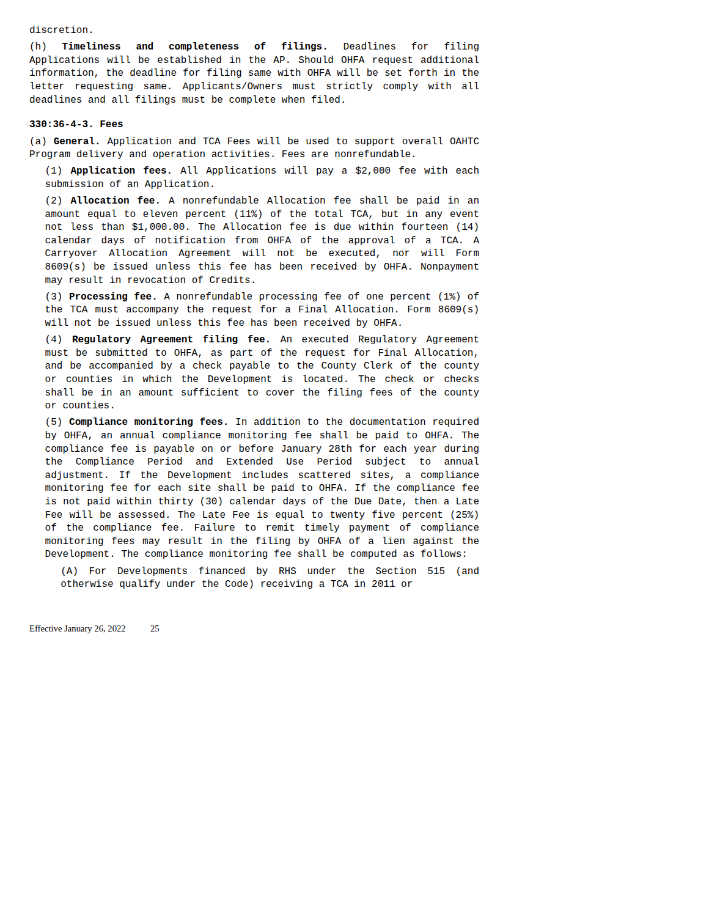discretion.
(h) Timeliness and completeness of filings. Deadlines for filing Applications will be established in the AP. Should OHFA request additional information, the deadline for filing same with OHFA will be set forth in the letter requesting same. Applicants/Owners must strictly comply with all deadlines and all filings must be complete when filed.
330:36-4-3. Fees
(a) General. Application and TCA Fees will be used to support overall OAHTC Program delivery and operation activities. Fees are nonrefundable.
(1) Application fees. All Applications will pay a $2,000 fee with each submission of an Application.
(2) Allocation fee. A nonrefundable Allocation fee shall be paid in an amount equal to eleven percent (11%) of the total TCA, but in any event not less than $1,000.00. The Allocation fee is due within fourteen (14) calendar days of notification from OHFA of the approval of a TCA. A Carryover Allocation Agreement will not be executed, nor will Form 8609(s) be issued unless this fee has been received by OHFA. Nonpayment may result in revocation of Credits.
(3) Processing fee. A nonrefundable processing fee of one percent (1%) of the TCA must accompany the request for a Final Allocation. Form 8609(s) will not be issued unless this fee has been received by OHFA.
(4) Regulatory Agreement filing fee. An executed Regulatory Agreement must be submitted to OHFA, as part of the request for Final Allocation, and be accompanied by a check payable to the County Clerk of the county or counties in which the Development is located. The check or checks shall be in an amount sufficient to cover the filing fees of the county or counties.
(5) Compliance monitoring fees. In addition to the documentation required by OHFA, an annual compliance monitoring fee shall be paid to OHFA. The compliance fee is payable on or before January 28th for each year during the Compliance Period and Extended Use Period subject to annual adjustment. If the Development includes scattered sites, a compliance monitoring fee for each site shall be paid to OHFA. If the compliance fee is not paid within thirty (30) calendar days of the Due Date, then a Late Fee will be assessed. The Late Fee is equal to twenty five percent (25%) of the compliance fee. Failure to remit timely payment of compliance monitoring fees may result in the filing by OHFA of a lien against the Development. The compliance monitoring fee shall be computed as follows:
(A) For Developments financed by RHS under the Section 515 (and otherwise qualify under the Code) receiving a TCA in 2011 or
Effective January 26, 2022 25